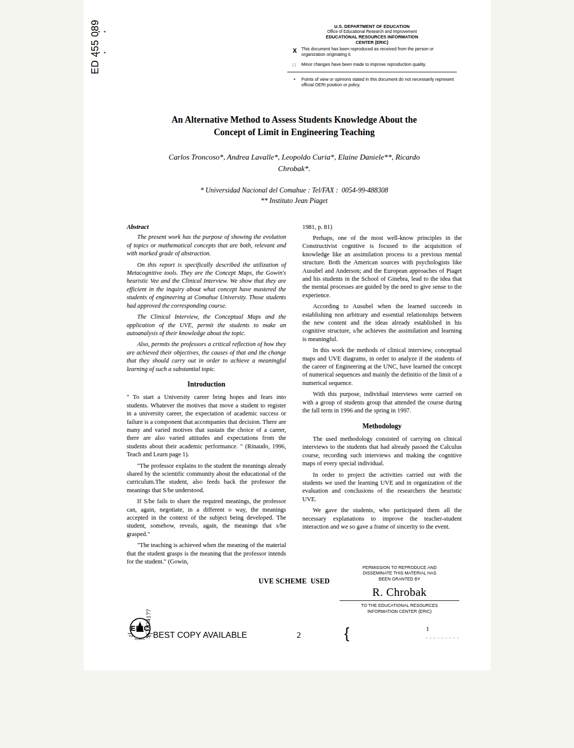ED 455 089
• • • •
U.S. DEPARTMENT OF EDUCATION
Office of Educational Research and Improvement
EDUCATIONAL RESOURCES INFORMATION
CENTER (ERIC)
X
This document has been reproduced as received from the person or organization originating it.
□
Minor changes have been made to improve reproduction quality.
•
Points of view or opinions stated in this document do not necessarily represent official OERI position or policy.
An Alternative Method to Assess Students Knowledge About the
Concept of Limit in Engineering Teaching
Carlos Troncoso*, Andrea Lavalle*, Leopoldo Curia*, Elaine Daniele**, Ricardo
Chrobak*.
* Universidad Nacional del Comahue : Tel/FAX : 0054-99-488308
** Instituto Jean Piaget
Abstract
The present work has the purpose of showing the evolution of topics or mathematical concepts that are both, relevant and with marked grade of abstraction.
On this report is specifically described the utilization of Metacognitive tools. They are the Concept Maps, the Gowin's heuristic Vee and the Clinical Interview. We show that they are efficient in the inquiry about what concept have mastered the students of engineering at Comahue University. Those students had approved the corresponding course.
The Clinical Interview, the Conceptual Maps and the application of the UVE, permit the students to make an autoanalysis of their knowledge about the topic.
Also, permits the professors a critical reflection of how they are achieved their objectives, the causes of that and the change that they should carry out in order to achieve a meaningful learning of such a substantial topic.
Introduction
" To start a University career bring hopes and fears into students. Whatever the motives that move a student to register in a university career, the expectation of academic success or failure is a component that accompanies that decision. There are many and varied motives that sustain the choice of a career, there are also varied attitudes and expectations from the students about their academic performance. " (Rinaudo, 1996, Teach and Learn page 1).
"The professor explains to the student the meanings already shared by the scientific community about the educational of the curriculum.The student, also feeds back the professor the meanings that S/he understood.
If S/he fails to share the required meanings, the professor can, again, negotiate, in a different o way, the meanings accepted in the context of the subject being developed. The student, somehow, reveals, again, the meanings that s/he grasped."
"The teaching is achieved when the meaning of the material that the student grasps is the meaning that the professor intends for the student." (Gowin,
1981, p. 81)
Perhaps, one of the most well-know principles in the Constructivist cognitive is focused to the acquisition of knowledge like an assimilation process to a previous mental structure. Both the American sources with psychologists like Ausubel and Anderson; and the European approaches of Piaget and his students in the School of Ginebra, lead to the idea that the mental processes are guided by the need to give sense to the experience.
According to Ausubel when the learned succeeds in establishing non arbitrary and essential relationships between the new content and the ideas already established in his cognitive structure, s/he achieves the assimilation and learning is meaningful.
In this work the methods of clinical interview, conceptual maps and UVE diagrams, in order to analyze if the students of the career of Engineering at the UNC, have learned the concept of numerical sequences and mainly the definitio of the limit of a numerical sequence.
With this purpose, individual interviews were carried on with a group of students group that attended the course during the fall term in 1996 and the spring in 1997.
Methodology
The used methodology consisted of carrying on clinical interviews to the students that had already passed the Calculus course, recording such interviews and making the cognitive maps of every special individual.
In order to project the activities carried out with the students we used the learning UVE and in organization of the evaluation and conclusions of the researchers the heuristic UVE.
We gave the students, who participated them all the necessary explanations to improve the teacher-student interaction and we so gave a frame of sincerity to the event.
UVE SCHEME USED
PERMISSION TO REPRODUCE AND
DISSEMINATE THIS MATERIAL HAS
BEEN GRANTED BY
R. Chrobak
TO THE EDUCATIONAL RESOURCES
INFORMATION CENTER (ERIC)
BEST COPY AVAILABLE
2
ERIC
Full Text Provided by ERIC
SCOO4177
{
1
. . . . . . . . .